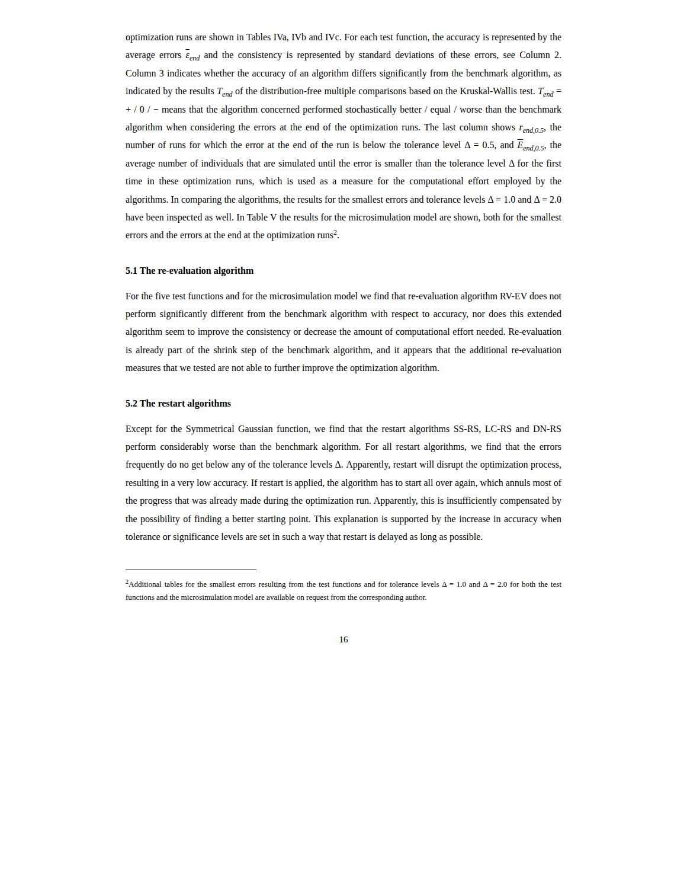optimization runs are shown in Tables IVa, IVb and IVc. For each test function, the accuracy is represented by the average errors εend and the consistency is represented by standard deviations of these errors, see Column 2. Column 3 indicates whether the accuracy of an algorithm differs significantly from the benchmark algorithm, as indicated by the results Tend of the distribution-free multiple comparisons based on the Kruskal-Wallis test. Tend = + / 0 / − means that the algorithm concerned performed stochastically better / equal / worse than the benchmark algorithm when considering the errors at the end of the optimization runs. The last column shows rend,0.5, the number of runs for which the error at the end of the run is below the tolerance level Δ = 0.5, and Eend,0.5, the average number of individuals that are simulated until the error is smaller than the tolerance level Δ for the first time in these optimization runs, which is used as a measure for the computational effort employed by the algorithms. In comparing the algorithms, the results for the smallest errors and tolerance levels Δ = 1.0 and Δ = 2.0 have been inspected as well. In Table V the results for the microsimulation model are shown, both for the smallest errors and the errors at the end at the optimization runs2.
5.1 The re-evaluation algorithm
For the five test functions and for the microsimulation model we find that re-evaluation algorithm RV-EV does not perform significantly different from the benchmark algorithm with respect to accuracy, nor does this extended algorithm seem to improve the consistency or decrease the amount of computational effort needed. Re-evaluation is already part of the shrink step of the benchmark algorithm, and it appears that the additional re-evaluation measures that we tested are not able to further improve the optimization algorithm.
5.2 The restart algorithms
Except for the Symmetrical Gaussian function, we find that the restart algorithms SS-RS, LC-RS and DN-RS perform considerably worse than the benchmark algorithm. For all restart algorithms, we find that the errors frequently do no get below any of the tolerance levels Δ. Apparently, restart will disrupt the optimization process, resulting in a very low accuracy. If restart is applied, the algorithm has to start all over again, which annuls most of the progress that was already made during the optimization run. Apparently, this is insufficiently compensated by the possibility of finding a better starting point. This explanation is supported by the increase in accuracy when tolerance or significance levels are set in such a way that restart is delayed as long as possible.
2Additional tables for the smallest errors resulting from the test functions and for tolerance levels Δ = 1.0 and Δ = 2.0 for both the test functions and the microsimulation model are available on request from the corresponding author.
16